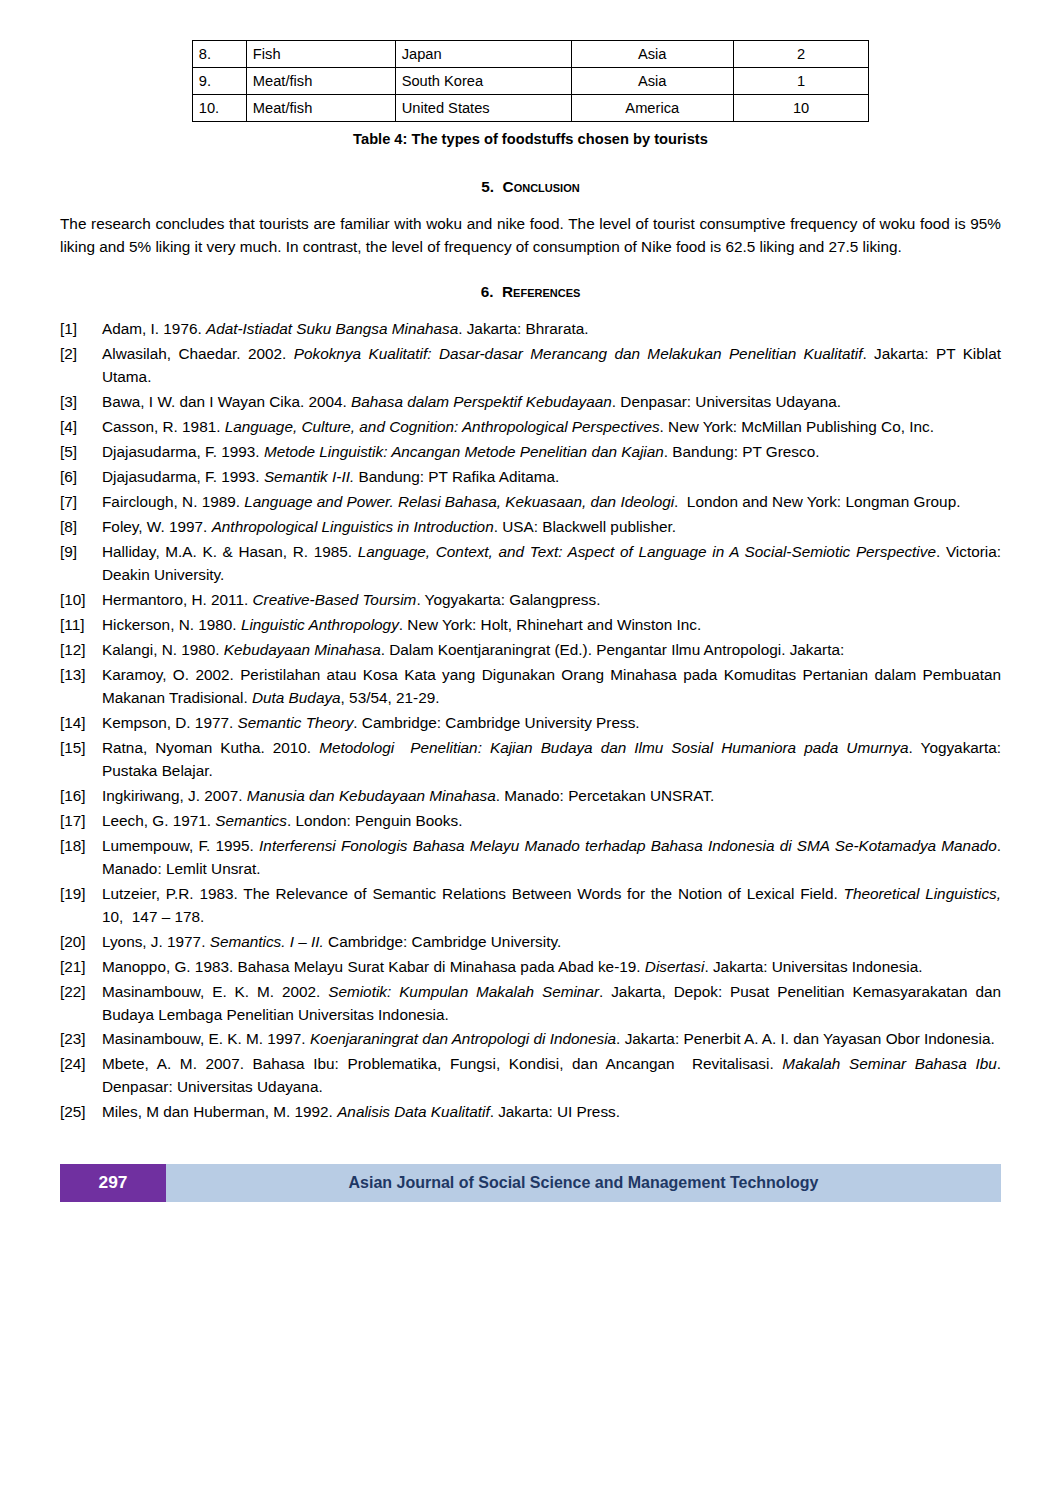| 8. | Fish | Japan | Asia | 2 |
| 9. | Meat/fish | South Korea | Asia | 1 |
| 10. | Meat/fish | United States | America | 10 |
Table 4: The types of foodstuffs chosen by tourists
5. Conclusion
The research concludes that tourists are familiar with woku and nike food. The level of tourist consumptive frequency of woku food is 95% liking and 5% liking it very much. In contrast, the level of frequency of consumption of Nike food is 62.5 liking and 27.5 liking.
6. References
[1] Adam, I. 1976. Adat-Istiadat Suku Bangsa Minahasa. Jakarta: Bhrarata.
[2] Alwasilah, Chaedar. 2002. Pokoknya Kualitatif: Dasar-dasar Merancang dan Melakukan Penelitian Kualitatif. Jakarta: PT Kiblat Utama.
[3] Bawa, I W. dan I Wayan Cika. 2004. Bahasa dalam Perspektif Kebudayaan. Denpasar: Universitas Udayana.
[4] Casson, R. 1981. Language, Culture, and Cognition: Anthropological Perspectives. New York: McMillan Publishing Co, Inc.
[5] Djajasudarma, F. 1993. Metode Linguistik: Ancangan Metode Penelitian dan Kajian. Bandung: PT Gresco.
[6] Djajasudarma, F. 1993. Semantik I-II. Bandung: PT Rafika Aditama.
[7] Fairclough, N. 1989. Language and Power. Relasi Bahasa, Kekuasaan, dan Ideologi. London and New York: Longman Group.
[8] Foley, W. 1997. Anthropological Linguistics in Introduction. USA: Blackwell publisher.
[9] Halliday, M.A. K. & Hasan, R. 1985. Language, Context, and Text: Aspect of Language in A Social-Semiotic Perspective. Victoria: Deakin University.
[10] Hermantoro, H. 2011. Creative-Based Toursim. Yogyakarta: Galangpress.
[11] Hickerson, N. 1980. Linguistic Anthropology. New York: Holt, Rhinehart and Winston Inc.
[12] Kalangi, N. 1980. Kebudayaan Minahasa. Dalam Koentjaraningrat (Ed.). Pengantar Ilmu Antropologi. Jakarta:
[13] Karamoy, O. 2002. Peristilahan atau Kosa Kata yang Digunakan Orang Minahasa pada Komuditas Pertanian dalam Pembuatan Makanan Tradisional. Duta Budaya, 53/54, 21-29.
[14] Kempson, D. 1977. Semantic Theory. Cambridge: Cambridge University Press.
[15] Ratna, Nyoman Kutha. 2010. Metodologi Penelitian: Kajian Budaya dan Ilmu Sosial Humaniora pada Umurnya. Yogyakarta: Pustaka Belajar.
[16] Ingkiriwang, J. 2007. Manusia dan Kebudayaan Minahasa. Manado: Percetakan UNSRAT.
[17] Leech, G. 1971. Semantics. London: Penguin Books.
[18] Lumempouw, F. 1995. Interferensi Fonologis Bahasa Melayu Manado terhadap Bahasa Indonesia di SMA Se-Kotamadya Manado. Manado: Lemlit Unsrat.
[19] Lutzeier, P.R. 1983. The Relevance of Semantic Relations Between Words for the Notion of Lexical Field. Theoretical Linguistics, 10, 147 – 178.
[20] Lyons, J. 1977. Semantics. I – II. Cambridge: Cambridge University.
[21] Manoppo, G. 1983. Bahasa Melayu Surat Kabar di Minahasa pada Abad ke-19. Disertasi. Jakarta: Universitas Indonesia.
[22] Masinambouw, E. K. M. 2002. Semiotik: Kumpulan Makalah Seminar. Jakarta, Depok: Pusat Penelitian Kemasyarakatan dan Budaya Lembaga Penelitian Universitas Indonesia.
[23] Masinambouw, E. K. M. 1997. Koenjaraningrat dan Antropologi di Indonesia. Jakarta: Penerbit A. A. I. dan Yayasan Obor Indonesia.
[24] Mbete, A. M. 2007. Bahasa Ibu: Problematika, Fungsi, Kondisi, dan Ancangan Revitalisasi. Makalah Seminar Bahasa Ibu. Denpasar: Universitas Udayana.
[25] Miles, M dan Huberman, M. 1992. Analisis Data Kualitatif. Jakarta: UI Press.
297
Asian Journal of Social Science and Management Technology